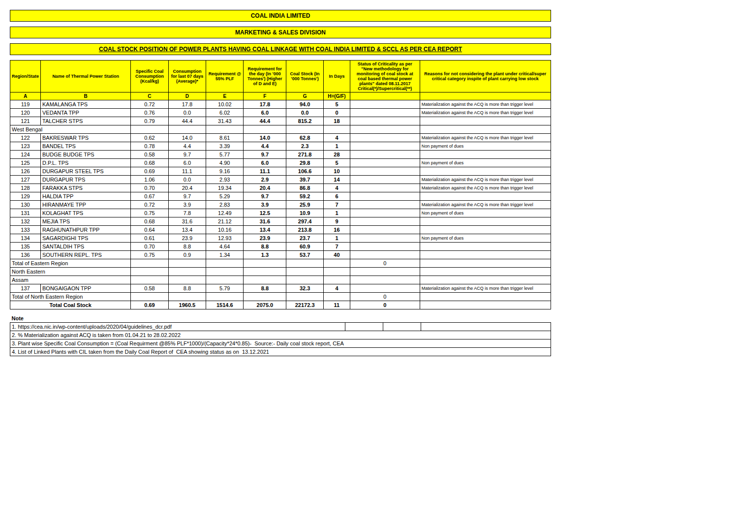| COAL INDIA LIMITED |
| MARKETING & SALES DIVISION |
| COAL STOCK POSITION OF POWER PLANTS HAVING COAL LINKAGE WITH COAL INDIA LIMITED & SCCL AS PER CEA REPORT |
| Region/State | Name of Thermal Power Station | Specific Coal Consumption (Kcal/kg) | Consumption for last 07 days (Average)* | Requirement @ 55% PLF | Requirement for the day (In '000 Tonnes') (Higher of D and E) | Coal Stock (In '000 Tonnes') | In Days | Status of Criticality as per "New methodology for monitoring of coal stock at coal based thermal power plants" dated 08.11.2017 Critical(*)/Supercritical(**) | Reasons for not considering the plant under critical/super critical category inspite of plant carrying low stock |
| A | B | C | D | E | F | G | H=(G/F) | | |
| 119 | KAMALANGA TPS | 0.72 | 17.8 | 10.02 | 17.8 | 94.0 | 5 | | Materialization against the ACQ is more than trigger level |
| 120 | VEDANTA TPP | 0.76 | 0.0 | 6.02 | 6.0 | 0.0 | 0 | | Materialization against the ACQ is more than trigger level |
| 121 | TALCHER STPS | 0.79 | 44.4 | 31.43 | 44.4 | 815.2 | 18 | | |
| West Bengal | | | | | | | | |
| 122 | BAKRESWAR TPS | 0.62 | 14.0 | 8.61 | 14.0 | 62.8 | 4 | | Materialization against the ACQ is more than trigger level |
| 123 | BANDEL TPS | 0.78 | 4.4 | 3.39 | 4.4 | 2.3 | 1 | | Non payment of dues |
| 124 | BUDGE BUDGE TPS | 0.58 | 9.7 | 5.77 | 9.7 | 271.8 | 28 | | |
| 125 | D.P.L. TPS | 0.68 | 6.0 | 4.90 | 6.0 | 29.8 | 5 | | Non payment of dues |
| 126 | DURGAPUR STEEL TPS | 0.69 | 11.1 | 9.16 | 11.1 | 106.6 | 10 | | |
| 127 | DURGAPUR TPS | 1.06 | 0.0 | 2.93 | 2.9 | 39.7 | 14 | | Materialization against the ACQ is more than trigger level |
| 128 | FARAKKA STPS | 0.70 | 20.4 | 19.34 | 20.4 | 86.8 | 4 | | Materialization against the ACQ is more than trigger level |
| 129 | HALDIA TPP | 0.67 | 9.7 | 5.29 | 9.7 | 59.2 | 6 | | |
| 130 | HIRANMAYE TPP | 0.72 | 3.9 | 2.83 | 3.9 | 25.9 | 7 | | Materialization against the ACQ is more than trigger level |
| 131 | KOLAGHAT TPS | 0.75 | 7.8 | 12.49 | 12.5 | 10.9 | 1 | | Non payment of dues |
| 132 | MEJIA TPS | 0.68 | 31.6 | 21.12 | 31.6 | 297.4 | 9 | | |
| 133 | RAGHUNATHPUR TPP | 0.64 | 13.4 | 10.16 | 13.4 | 213.8 | 16 | | |
| 134 | SAGARDIGHI TPS | 0.61 | 23.9 | 12.93 | 23.9 | 23.7 | 1 | | Non payment of dues |
| 135 | SANTALDIH TPS | 0.70 | 8.8 | 4.64 | 8.8 | 60.9 | 7 | | |
| 136 | SOUTHERN REPL. TPS | 0.75 | 0.9 | 1.34 | 1.3 | 53.7 | 40 | | |
| Total of Eastern Region | | | | | | | 0 | |
| North Eastern | | | | | | | | |
| Assam | | | | | | | | |
| 137 | BONGAIGAON TPP | 0.58 | 8.8 | 5.79 | 8.8 | 32.3 | 4 | | Materialization against the ACQ is more than trigger level |
| Total of North Eastern Region | | | | | | | 0 | |
| Total Coal Stock | 0.69 | 1960.5 | 1514.6 | 2075.0 | 22172.3 | 11 | 0 | |
| Note | | | |
| 1. https://cea.nic.in/wp-content/uploads/2020/04/guidelines_dcr.pdf | | | |
| 2. % Materialization against ACQ is taken from 01.04.21 to 28.02.2022 |
| 3. Plant wise Specific Coal Consumption = (Coal Requirment @85% PLF*1000)/(Capacity*24*0.85)- Source:- Daily coal stock report, CEA |
| 4. List of Linked Plants with CIL taken from the Daily Coal Report of CEA showing status as on 13.12.2021 |